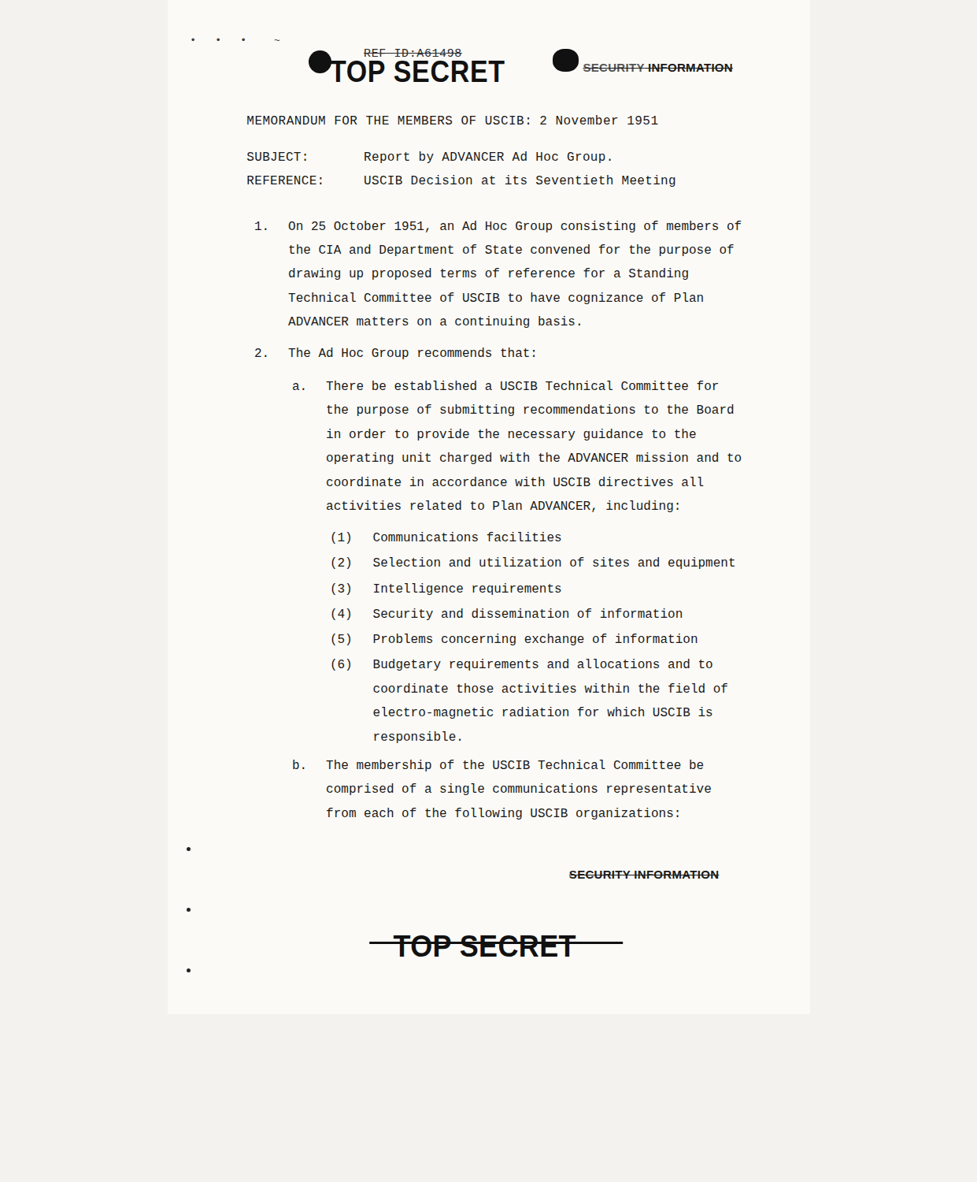• • • ~
REF ID:A61498
TOP SECRET
SECURITY INFORMATION
MEMORANDUM FOR THE MEMBERS OF USCIB:
2 November 1951
SUBJECT:
Report by ADVANCER Ad Hoc Group.
REFERENCE:
USCIB Decision at its Seventieth Meeting
1. On 25 October 1951, an Ad Hoc Group consisting of members of the CIA and Department of State convened for the purpose of drawing up proposed terms of reference for a Standing Technical Committee of USCIB to have cognizance of Plan ADVANCER matters on a continuing basis.
2. The Ad Hoc Group recommends that:
a. There be established a USCIB Technical Committee for the purpose of submitting recommendations to the Board in order to provide the necessary guidance to the operating unit charged with the ADVANCER mission and to coordinate in accordance with USCIB directives all activities related to Plan ADVANCER, including:
(1) Communications facilities
(2) Selection and utilization of sites and equipment
(3) Intelligence requirements
(4) Security and dissemination of information
(5) Problems concerning exchange of information
(6) Budgetary requirements and allocations and to coordinate those activities within the field of electro-magnetic radiation for which USCIB is responsible.
b. The membership of the USCIB Technical Committee be comprised of a single communications representative from each of the following USCIB organizations:
SECURITY INFORMATION
TOP SECRET